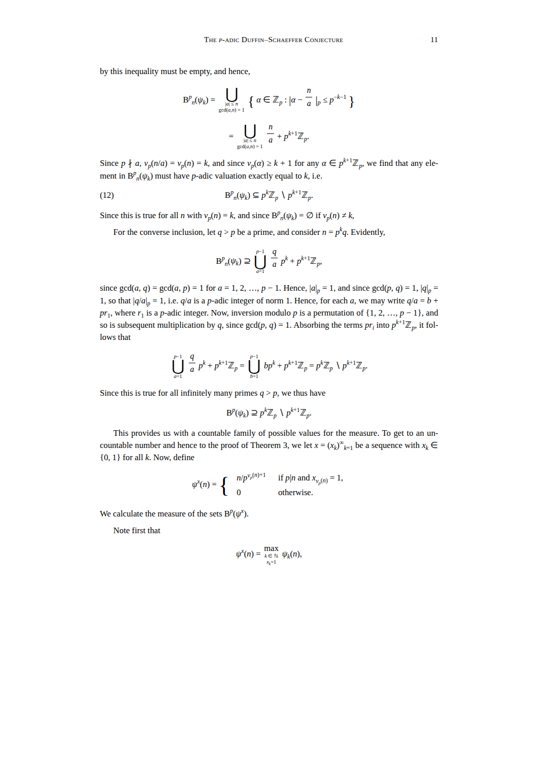The p-adic Duffin–Schaeffer Conjecture 11
by this inequality must be empty, and hence,
Bpn(ψk) = ⋃ |a| ≤ n gcd(a,n) = 1 { α ∈ ℤp : |α − na |p ≤ p−k−1 }
= ⋃ |a| ≤ n gcd(a,n) = 1 na + pk+1ℤp.
Since p ∤ a, νp(n/a) = νp(n) = k, and since νp(α) ≥ k + 1 for any α ∈ pk+1ℤp, we find that any element in Bpn(ψk) must have p-adic valuation exactly equal to k, i.e.
(12) Bpn(ψk) ⊆ pkℤp ∖ pk+1ℤp.
Since this is true for all n with νp(n) = k, and since Bpn(ψk) = ∅ if νp(n) ≠ k,
For the converse inclusion, let q > p be a prime, and consider n = pkq. Evidently,
Bpn(ψk) ⊇ p−1 ⋃ a=1 qa pk + pk+1ℤp,
since gcd(a, q) = gcd(a, p) = 1 for a = 1, 2, …, p − 1. Hence, |a|p = 1, and since gcd(p, q) = 1, |q|p = 1, so that |q/a|p = 1, i.e. q/a is a p-adic integer of norm 1. Hence, for each a, we may write q/a = b + pr1, where r1 is a p-adic integer. Now, inversion modulo p is a permutation of {1, 2, …, p − 1}, and so is subsequent multiplication by q, since gcd(p, q) = 1. Absorbing the terms pri into pk+1ℤp, it follows that
p−1 ⋃ a=1 qa pk + pk+1ℤp = p−1 ⋃ b=1 bpk + pk+1ℤp = pkℤp ∖ pk+1ℤp.
Since this is true for all infinitely many primes q > p, we thus have
Bp(ψk) ⊇ pkℤp ∖ pk+1ℤp.
This provides us with a countable family of possible values for the measure. To get to an uncountable number and hence to the proof of Theorem 3, we let x = (xk)∞k=1 be a sequence with xk ∈ {0, 1} for all k. Now, define
ψx(n) = {
| n / p ν p ( n )+1 | if p / n and x ν p ( n ) = 1, |
| 0 | otherwise. |
We calculate the measure of the sets Bp(ψx).
Note first that
ψx(n) = max k ∈ ℕ xk=1 ψk(n),